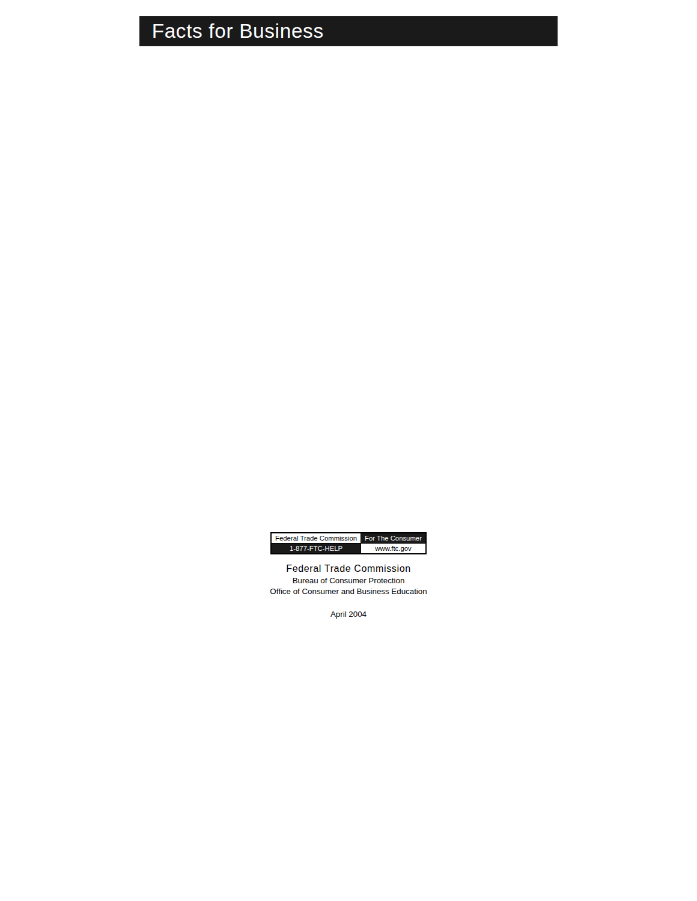Facts for Business
| Federal Trade Commission | For The Consumer |
| 1-877-FTC-HELP | www.ftc.gov |
Federal Trade Commission
Bureau of Consumer Protection
Office of Consumer and Business Education
April 2004